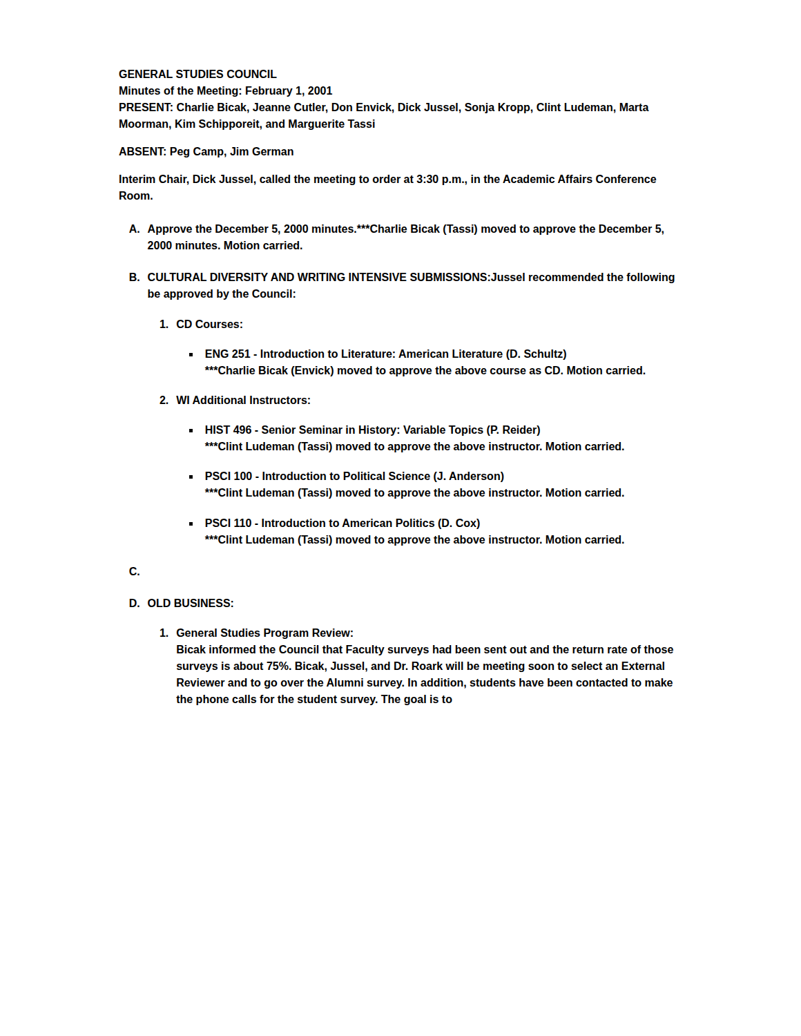GENERAL STUDIES COUNCIL
Minutes of the Meeting: February 1, 2001
PRESENT: Charlie Bicak, Jeanne Cutler, Don Envick, Dick Jussel, Sonja Kropp, Clint Ludeman, Marta Moorman, Kim Schipporeit, and Marguerite Tassi
ABSENT: Peg Camp, Jim German
Interim Chair, Dick Jussel, called the meeting to order at 3:30 p.m., in the Academic Affairs Conference Room.
Approve the December 5, 2000 minutes.***Charlie Bicak (Tassi) moved to approve the December 5, 2000 minutes. Motion carried.
CULTURAL DIVERSITY AND WRITING INTENSIVE SUBMISSIONS:Jussel recommended the following be approved by the Council:
CD Courses:
ENG 251 - Introduction to Literature: American Literature (D. Schultz)
***Charlie Bicak (Envick) moved to approve the above course as CD. Motion carried.
WI Additional Instructors:
HIST 496 - Senior Seminar in History: Variable Topics (P. Reider)
***Clint Ludeman (Tassi) moved to approve the above instructor. Motion carried.
PSCI 100 - Introduction to Political Science (J. Anderson)
***Clint Ludeman (Tassi) moved to approve the above instructor. Motion carried.
PSCI 110 - Introduction to American Politics (D. Cox)
***Clint Ludeman (Tassi) moved to approve the above instructor. Motion carried.
OLD BUSINESS:
General Studies Program Review:
Bicak informed the Council that Faculty surveys had been sent out and the return rate of those surveys is about 75%. Bicak, Jussel, and Dr. Roark will be meeting soon to select an External Reviewer and to go over the Alumni survey. In addition, students have been contacted to make the phone calls for the student survey. The goal is to